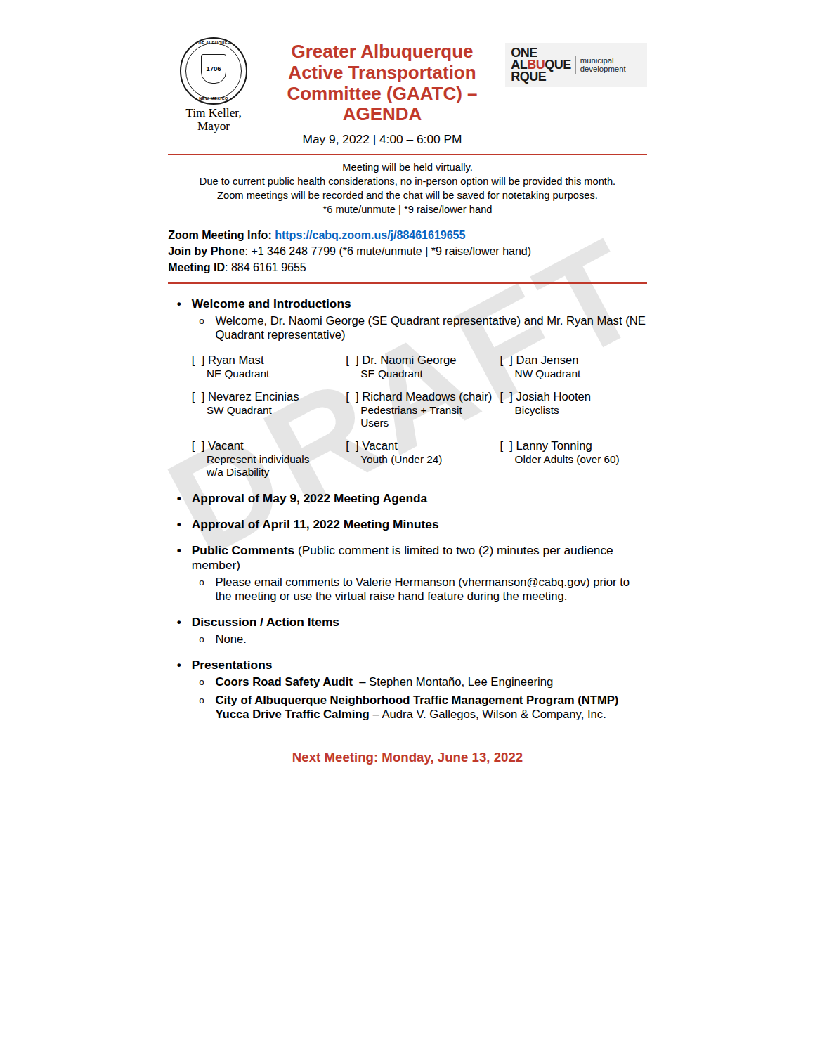DRAFT
CITY OF ALBUQUERQUE
1706
NEW MEXICO
Tim Keller, Mayor
Greater Albuquerque Active Transportation
Committee (GAATC) – AGENDA
May 9, 2022 | 4:00 – 6:00 PM
ONE
ALBUQUE
RQUE
municipal
development
Meeting will be held virtually.
Due to current public health considerations, no in-person option will be provided this month.
Zoom meetings will be recorded and the chat will be saved for notetaking purposes.
*6 mute/unmute | *9 raise/lower hand
Zoom Meeting Info: https://cabq.zoom.us/j/88461619655
Join by Phone: +1 346 248 7799 (*6 mute/unmute | *9 raise/lower hand)
Meeting ID: 884 6161 9655
Welcome and Introductions
Welcome, Dr. Naomi George (SE Quadrant representative) and Mr. Ryan Mast (NE Quadrant representative)
[ ] Ryan Mast NE Quadrant
[ ] Dr. Naomi George SE Quadrant
[ ] Dan Jensen NW Quadrant
[ ] Nevarez Encinias SW Quadrant
[ ] Richard Meadows (chair) Pedestrians + Transit Users
[ ] Josiah Hooten Bicyclists
[ ] Vacant Represent individuals
w/a Disability
[ ] Vacant Youth (Under 24)
[ ] Lanny Tonning Older Adults (over 60)
Approval of May 9, 2022 Meeting Agenda
Approval of April 11, 2022 Meeting Minutes
Public Comments (Public comment is limited to two (2) minutes per audience member)
Please email comments to Valerie Hermanson (vhermanson@cabq.gov) prior to the meeting or use the virtual raise hand feature during the meeting.
Discussion / Action Items
None.
Presentations
Coors Road Safety Audit – Stephen Montaño, Lee Engineering
City of Albuquerque Neighborhood Traffic Management Program (NTMP) Yucca Drive Traffic Calming – Audra V. Gallegos, Wilson & Company, Inc.
Next Meeting: Monday, June 13, 2022